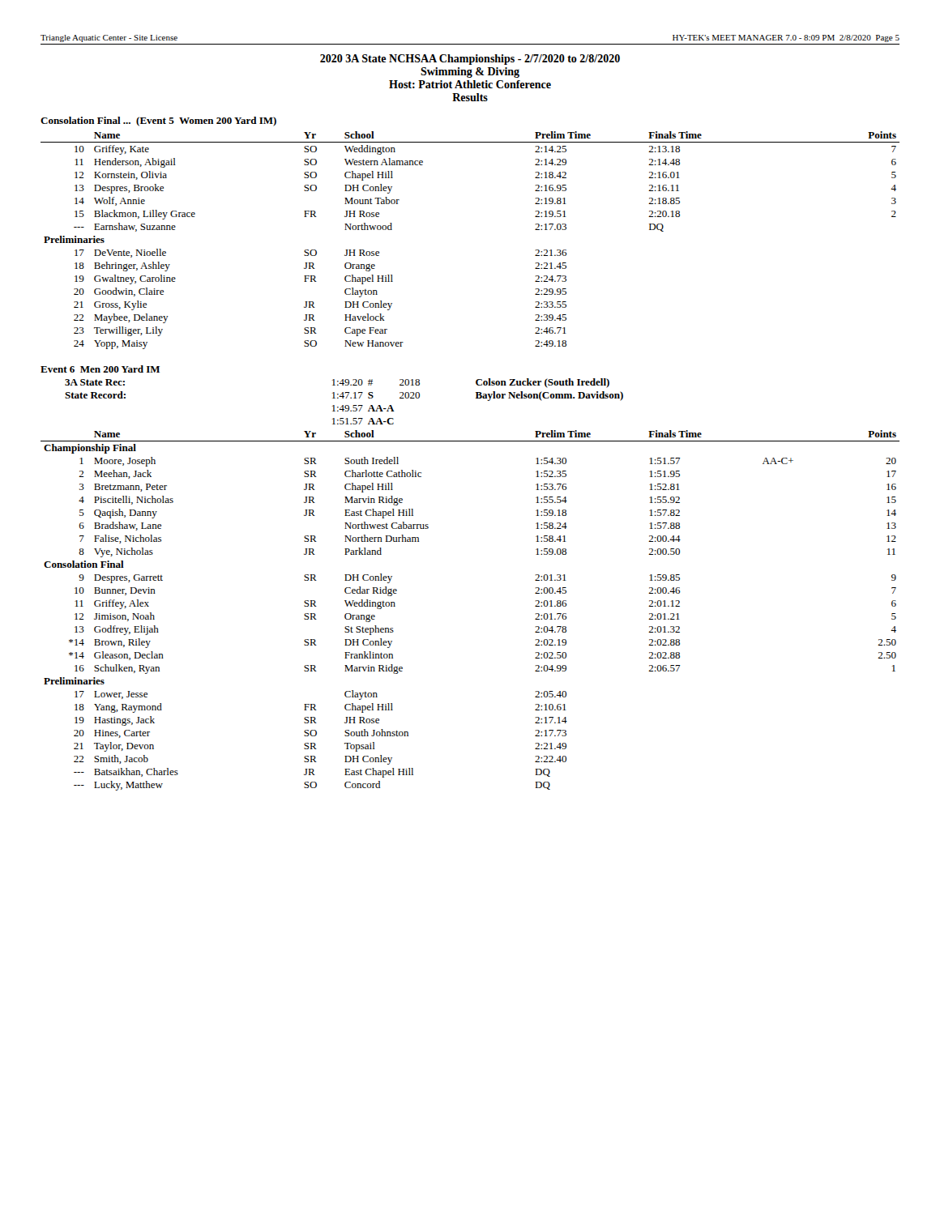Triangle Aquatic Center - Site License HY-TEK's MEET MANAGER 7.0 - 8:09 PM 2/8/2020 Page 5
2020 3A State NCHSAA Championships - 2/7/2020 to 2/8/2020
Swimming & Diving
Host: Patriot Athletic Conference
Results
Consolation Final ... (Event 5 Women 200 Yard IM)
| | Name | Yr | School | Prelim Time | Finals Time | | Points |
| --- | --- | --- | --- | --- | --- | --- | --- |
| 10 | Griffey, Kate | SO | Weddington | 2:14.25 | 2:13.18 | | 7 |
| 11 | Henderson, Abigail | SO | Western Alamance | 2:14.29 | 2:14.48 | | 6 |
| 12 | Kornstein, Olivia | SO | Chapel Hill | 2:18.42 | 2:16.01 | | 5 |
| 13 | Despres, Brooke | SO | DH Conley | 2:16.95 | 2:16.11 | | 4 |
| 14 | Wolf, Annie | | Mount Tabor | 2:19.81 | 2:18.85 | | 3 |
| 15 | Blackmon, Lilley Grace | FR | JH Rose | 2:19.51 | 2:20.18 | | 2 |
| --- | Earnshaw, Suzanne | | Northwood | 2:17.03 | DQ | | |
| Preliminaries |
| 17 | DeVente, Nioelle | SO | JH Rose | 2:21.36 | | | |
| 18 | Behringer, Ashley | JR | Orange | 2:21.45 | | | |
| 19 | Gwaltney, Caroline | FR | Chapel Hill | 2:24.73 | | | |
| 20 | Goodwin, Claire | | Clayton | 2:29.95 | | | |
| 21 | Gross, Kylie | JR | DH Conley | 2:33.55 | | | |
| 22 | Maybee, Delaney | JR | Havelock | 2:39.45 | | | |
| 23 | Terwilliger, Lily | SR | Cape Fear | 2:46.71 | | | |
| 24 | Yopp, Maisy | SO | New Hanover | 2:49.18 | | | |
Event 6 Men 200 Yard IM
| 3A State Rec: | 1:49.20 | # | 2018 | Colson Zucker (South Iredell) |
| State Record: | 1:47.17 | S | 2020 | Baylor Nelson(Comm. Davidson) |
| | 1:49.57 | AA-A |
| | 1:51.57 | AA-C |
| | Name | Yr | School | Prelim Time | Finals Time | | Points |
| --- | --- | --- | --- | --- | --- | --- | --- |
| Championship Final |
| 1 | Moore, Joseph | SR | South Iredell | 1:54.30 | 1:51.57 | AA-C+ | 20 |
| 2 | Meehan, Jack | SR | Charlotte Catholic | 1:52.35 | 1:51.95 | | 17 |
| 3 | Bretzmann, Peter | JR | Chapel Hill | 1:53.76 | 1:52.81 | | 16 |
| 4 | Piscitelli, Nicholas | JR | Marvin Ridge | 1:55.54 | 1:55.92 | | 15 |
| 5 | Qaqish, Danny | JR | East Chapel Hill | 1:59.18 | 1:57.82 | | 14 |
| 6 | Bradshaw, Lane | | Northwest Cabarrus | 1:58.24 | 1:57.88 | | 13 |
| 7 | Falise, Nicholas | SR | Northern Durham | 1:58.41 | 2:00.44 | | 12 |
| 8 | Vye, Nicholas | JR | Parkland | 1:59.08 | 2:00.50 | | 11 |
| Consolation Final |
| 9 | Despres, Garrett | SR | DH Conley | 2:01.31 | 1:59.85 | | 9 |
| 10 | Bunner, Devin | | Cedar Ridge | 2:00.45 | 2:00.46 | | 7 |
| 11 | Griffey, Alex | SR | Weddington | 2:01.86 | 2:01.12 | | 6 |
| 12 | Jimison, Noah | SR | Orange | 2:01.76 | 2:01.21 | | 5 |
| 13 | Godfrey, Elijah | | St Stephens | 2:04.78 | 2:01.32 | | 4 |
| *14 | Brown, Riley | SR | DH Conley | 2:02.19 | 2:02.88 | | 2.50 |
| *14 | Gleason, Declan | | Franklinton | 2:02.50 | 2:02.88 | | 2.50 |
| 16 | Schulken, Ryan | SR | Marvin Ridge | 2:04.99 | 2:06.57 | | 1 |
| Preliminaries |
| 17 | Lower, Jesse | | Clayton | 2:05.40 | | | |
| 18 | Yang, Raymond | FR | Chapel Hill | 2:10.61 | | | |
| 19 | Hastings, Jack | SR | JH Rose | 2:17.14 | | | |
| 20 | Hines, Carter | SO | South Johnston | 2:17.73 | | | |
| 21 | Taylor, Devon | SR | Topsail | 2:21.49 | | | |
| 22 | Smith, Jacob | SR | DH Conley | 2:22.40 | | | |
| --- | Batsaikhan, Charles | JR | East Chapel Hill | DQ | | | |
| --- | Lucky, Matthew | SO | Concord | DQ | | | |